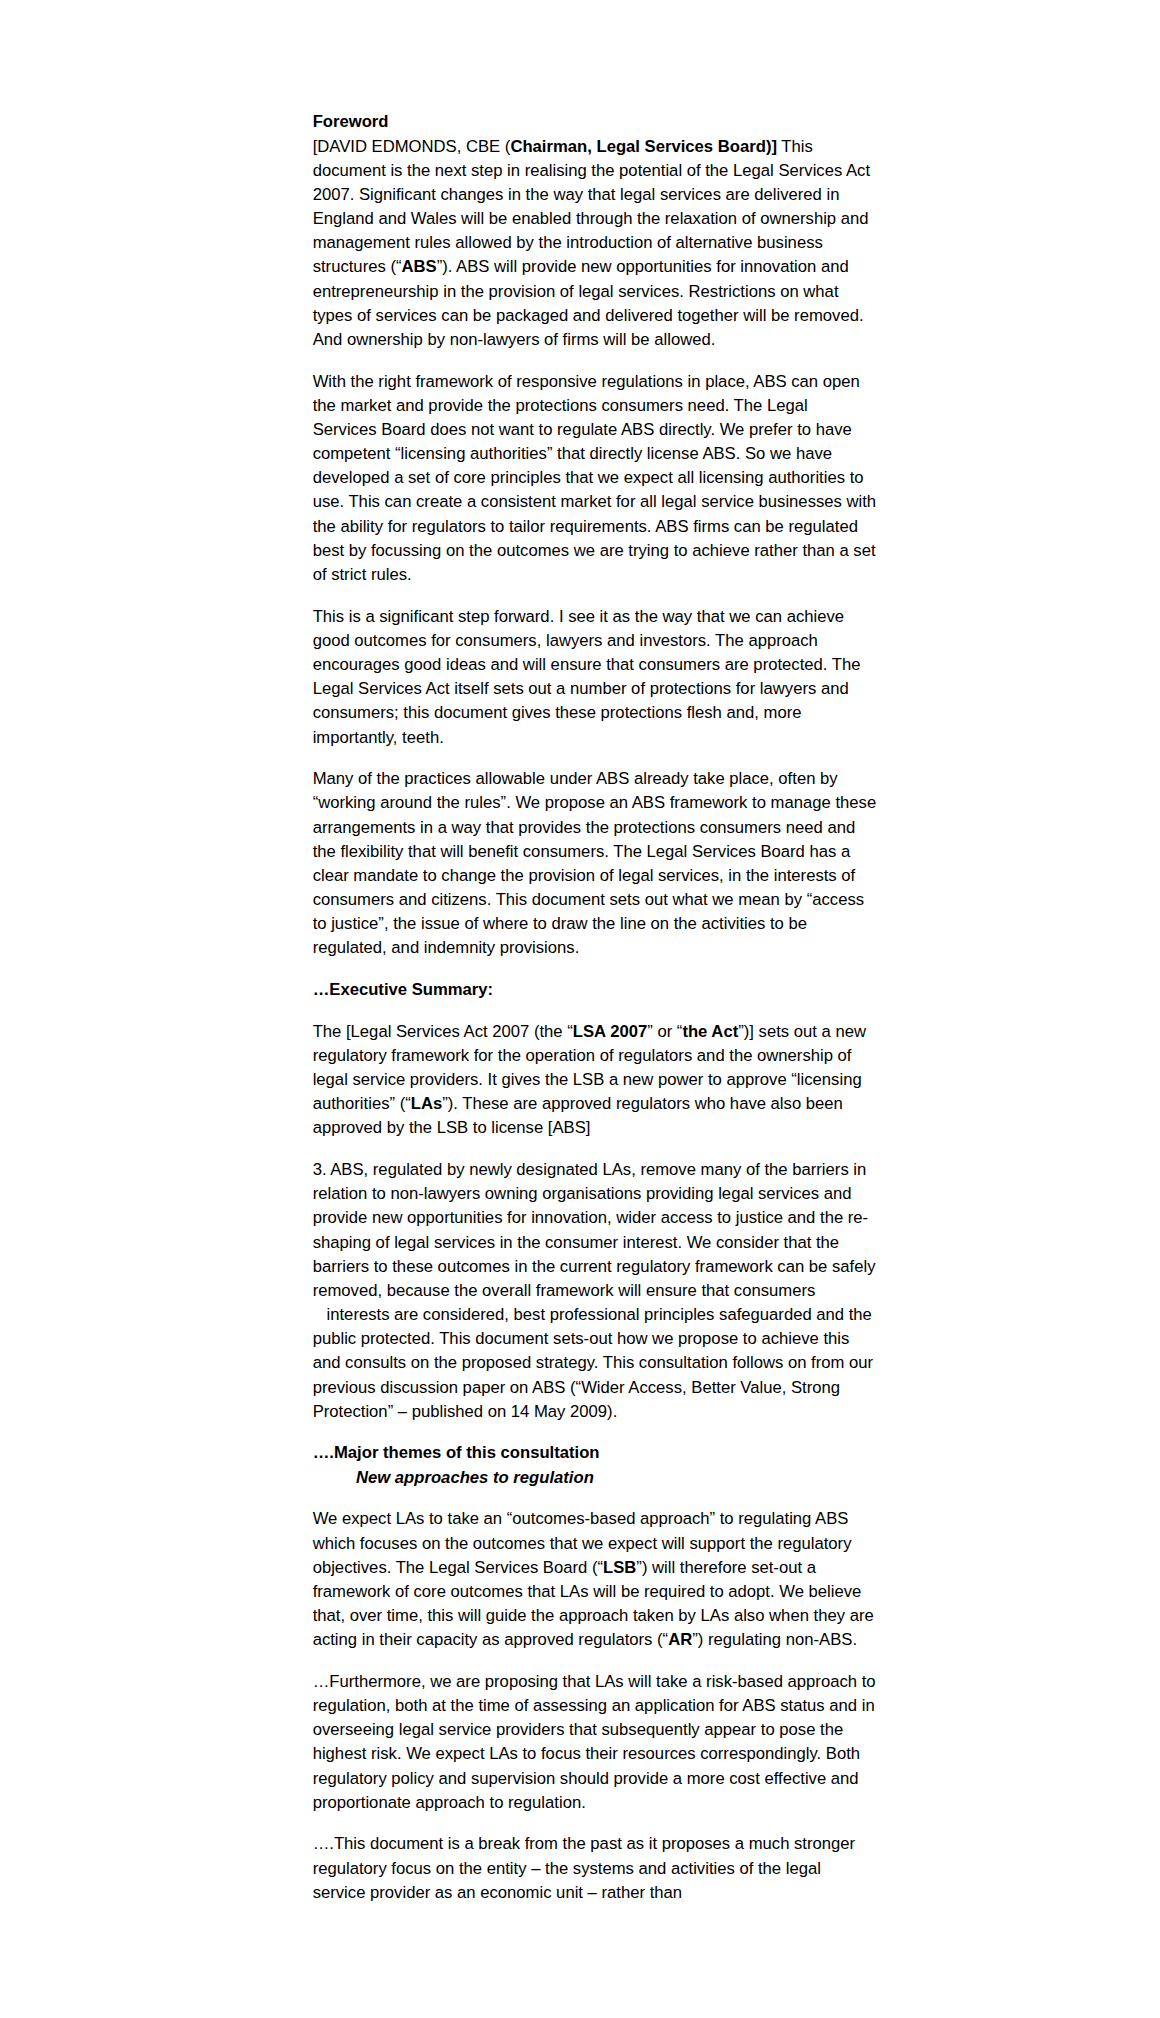Foreword
[DAVID EDMONDS, CBE (Chairman, Legal Services Board)] This document is the next step in realising the potential of the Legal Services Act 2007. Significant changes in the way that legal services are delivered in England and Wales will be enabled through the relaxation of ownership and management rules allowed by the introduction of alternative business structures (“ABS”). ABS will provide new opportunities for innovation and entrepreneurship in the provision of legal services. Restrictions on what types of services can be packaged and delivered together will be removed. And ownership by non-lawyers of firms will be allowed.
With the right framework of responsive regulations in place, ABS can open the market and provide the protections consumers need. The Legal Services Board does not want to regulate ABS directly. We prefer to have competent “licensing authorities” that directly license ABS. So we have developed a set of core principles that we expect all licensing authorities to use. This can create a consistent market for all legal service businesses with the ability for regulators to tailor requirements. ABS firms can be regulated best by focussing on the outcomes we are trying to achieve rather than a set of strict rules.
This is a significant step forward. I see it as the way that we can achieve good outcomes for consumers, lawyers and investors. The approach encourages good ideas and will ensure that consumers are protected. The Legal Services Act itself sets out a number of protections for lawyers and consumers; this document gives these protections flesh and, more importantly, teeth.
Many of the practices allowable under ABS already take place, often by “working around the rules”. We propose an ABS framework to manage these arrangements in a way that provides the protections consumers need and the flexibility that will benefit consumers. The Legal Services Board has a clear mandate to change the provision of legal services, in the interests of consumers and citizens. This document sets out what we mean by “access to justice”, the issue of where to draw the line on the activities to be regulated, and indemnity provisions.
…Executive Summary:
The [Legal Services Act 2007 (the “LSA 2007” or “the Act”)] sets out a new regulatory framework for the operation of regulators and the ownership of legal service providers. It gives the LSB a new power to approve “licensing authorities” (“LAs”). These are approved regulators who have also been approved by the LSB to license [ABS]
3. ABS, regulated by newly designated LAs, remove many of the barriers in relation to non-lawyers owning organisations providing legal services and provide new opportunities for innovation, wider access to justice and the re-shaping of legal services in the consumer interest. We consider that the barriers to these outcomes in the current regulatory framework can be safely removed, because the overall framework will ensure that consumers interests are considered, best professional principles safeguarded and the public protected. This document sets-out how we propose to achieve this and consults on the proposed strategy. This consultation follows on from our previous discussion paper on ABS (“Wider Access, Better Value, Strong Protection” – published on 14 May 2009).
….Major themes of this consultation
New approaches to regulation
We expect LAs to take an “outcomes-based approach” to regulating ABS which focuses on the outcomes that we expect will support the regulatory objectives. The Legal Services Board (“LSB”) will therefore set-out a framework of core outcomes that LAs will be required to adopt. We believe that, over time, this will guide the approach taken by LAs also when they are acting in their capacity as approved regulators (“AR”) regulating non-ABS.
…Furthermore, we are proposing that LAs will take a risk-based approach to regulation, both at the time of assessing an application for ABS status and in overseeing legal service providers that subsequently appear to pose the highest risk. We expect LAs to focus their resources correspondingly. Both regulatory policy and supervision should provide a more cost effective and proportionate approach to regulation.
….This document is a break from the past as it proposes a much stronger regulatory focus on the entity – the systems and activities of the legal service provider as an economic unit – rather than